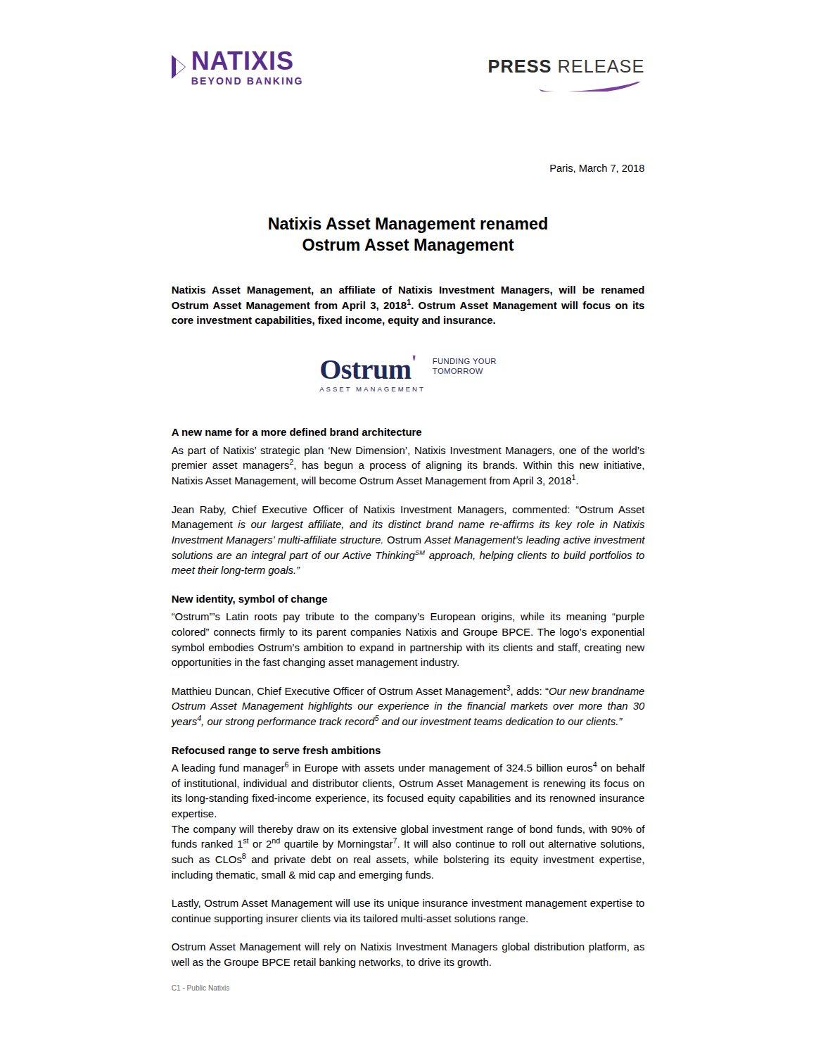NATIXIS
BEYOND BANKING
PRESS RELEASE
Paris, March 7, 2018
Natixis Asset Management renamed
Ostrum Asset Management
Natixis Asset Management, an affiliate of Natixis Investment Managers, will be renamed Ostrum Asset Management from April 3, 20181. Ostrum Asset Management will focus on its core investment capabilities, fixed income, equity and insurance.
Ostrum'
ASSET MANAGEMENT
FUNDING YOUR
TOMORROW
A new name for a more defined brand architecture
As part of Natixis’ strategic plan ‘New Dimension’, Natixis Investment Managers, one of the world’s premier asset managers2, has begun a process of aligning its brands. Within this new initiative, Natixis Asset Management, will become Ostrum Asset Management from April 3, 20181.
Jean Raby, Chief Executive Officer of Natixis Investment Managers, commented: “Ostrum Asset Management is our largest affiliate, and its distinct brand name re-affirms its key role in Natixis Investment Managers’ multi-affiliate structure. Ostrum Asset Management’s leading active investment solutions are an integral part of our Active ThinkingSM approach, helping clients to build portfolios to meet their long-term goals.”
New identity, symbol of change
“Ostrum”’s Latin roots pay tribute to the company’s European origins, while its meaning “purple colored” connects firmly to its parent companies Natixis and Groupe BPCE. The logo’s exponential symbol embodies Ostrum’s ambition to expand in partnership with its clients and staff, creating new opportunities in the fast changing asset management industry.
Matthieu Duncan, Chief Executive Officer of Ostrum Asset Management3, adds: “Our new brandname Ostrum Asset Management highlights our experience in the financial markets over more than 30 years4, our strong performance track record5 and our investment teams dedication to our clients.”
Refocused range to serve fresh ambitions
A leading fund manager6 in Europe with assets under management of 324.5 billion euros4 on behalf of institutional, individual and distributor clients, Ostrum Asset Management is renewing its focus on its long-standing fixed-income experience, its focused equity capabilities and its renowned insurance expertise.
The company will thereby draw on its extensive global investment range of bond funds, with 90% of funds ranked 1st or 2nd quartile by Morningstar7. It will also continue to roll out alternative solutions, such as CLOs8 and private debt on real assets, while bolstering its equity investment expertise, including thematic, small & mid cap and emerging funds.
Lastly, Ostrum Asset Management will use its unique insurance investment management expertise to continue supporting insurer clients via its tailored multi-asset solutions range.
Ostrum Asset Management will rely on Natixis Investment Managers global distribution platform, as well as the Groupe BPCE retail banking networks, to drive its growth.
C1 - Public Natixis